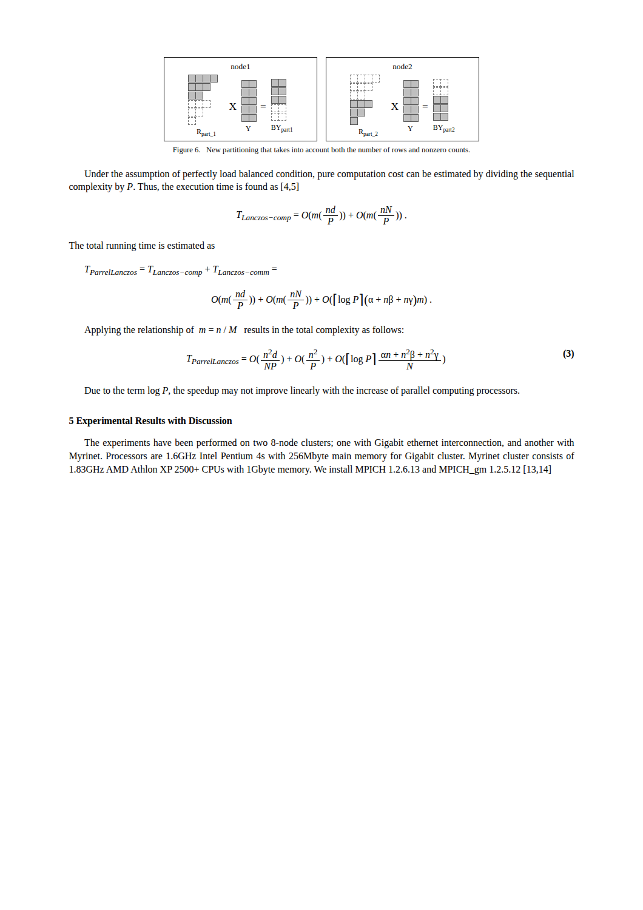node1
Rpart_1
X
Y
=
BYpart1
node2
Rpart_2
X
Y
=
BYpart2
Figure 6. New partitioning that takes into account both the number of rows and nonzero counts.
Under the assumption of perfectly load balanced condition, pure computation cost can be estimated by dividing the sequential complexity by P. Thus, the execution time is found as [4,5]
TLanczos−comp = O(m(nd P)) + O(m(nN P)) .
The total running time is estimated as
TParrelLanczos = TLanczos−comp + TLanczos−comm =
O(m(nd P)) + O(m(nN P)) + O(⌈log P⌉(α + nβ + nγ) m) .
Applying the relationship of m = n / M results in the total complexity as follows:
(3) TParrelLanczos = O(n2d NP) + O(n2 P) + O(⌈log P⌉αn + n2β + n2γ N)
Due to the term log P, the speedup may not improve linearly with the increase of parallel computing processors.
5 Experimental Results with Discussion
The experiments have been performed on two 8-node clusters; one with Gigabit ethernet interconnection, and another with Myrinet. Processors are 1.6GHz Intel Pentium 4s with 256Mbyte main memory for Gigabit cluster. Myrinet cluster consists of 1.83GHz AMD Athlon XP 2500+ CPUs with 1Gbyte memory. We install MPICH 1.2.6.13 and MPICH_gm 1.2.5.12 [13,14]